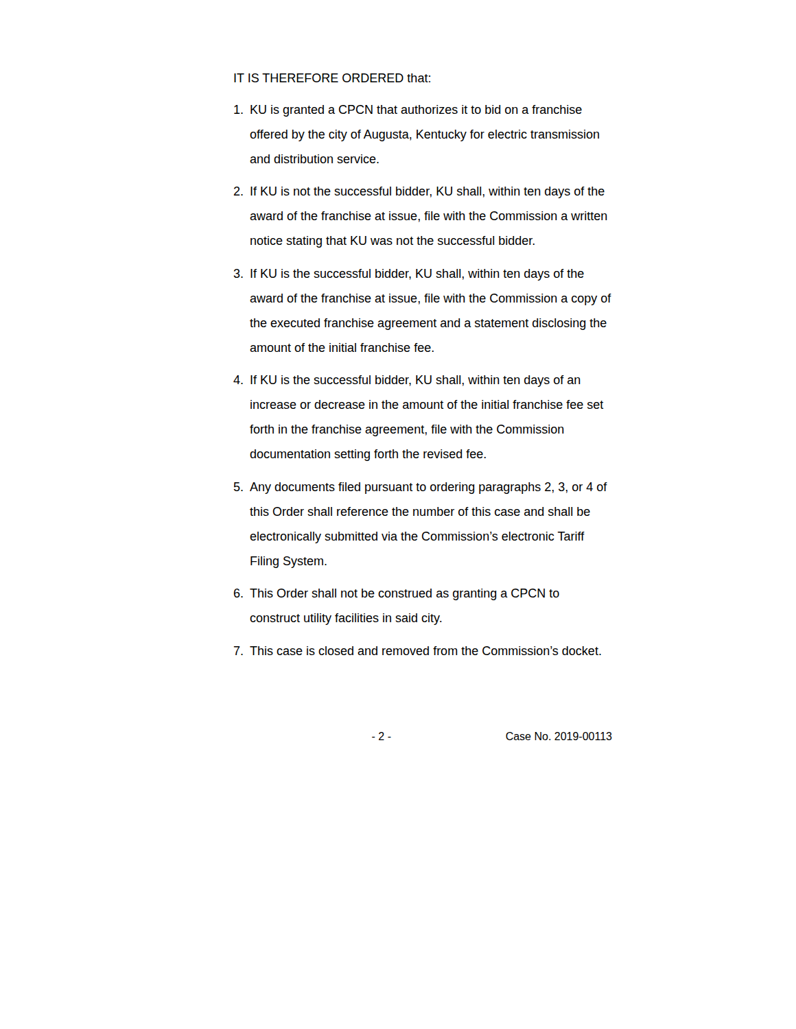IT IS THEREFORE ORDERED that:
1. KU is granted a CPCN that authorizes it to bid on a franchise offered by the city of Augusta, Kentucky for electric transmission and distribution service.
2. If KU is not the successful bidder, KU shall, within ten days of the award of the franchise at issue, file with the Commission a written notice stating that KU was not the successful bidder.
3. If KU is the successful bidder, KU shall, within ten days of the award of the franchise at issue, file with the Commission a copy of the executed franchise agreement and a statement disclosing the amount of the initial franchise fee.
4. If KU is the successful bidder, KU shall, within ten days of an increase or decrease in the amount of the initial franchise fee set forth in the franchise agreement, file with the Commission documentation setting forth the revised fee.
5. Any documents filed pursuant to ordering paragraphs 2, 3, or 4 of this Order shall reference the number of this case and shall be electronically submitted via the Commission’s electronic Tariff Filing System.
6. This Order shall not be construed as granting a CPCN to construct utility facilities in said city.
7. This case is closed and removed from the Commission’s docket.
- 2 - Case No. 2019-00113